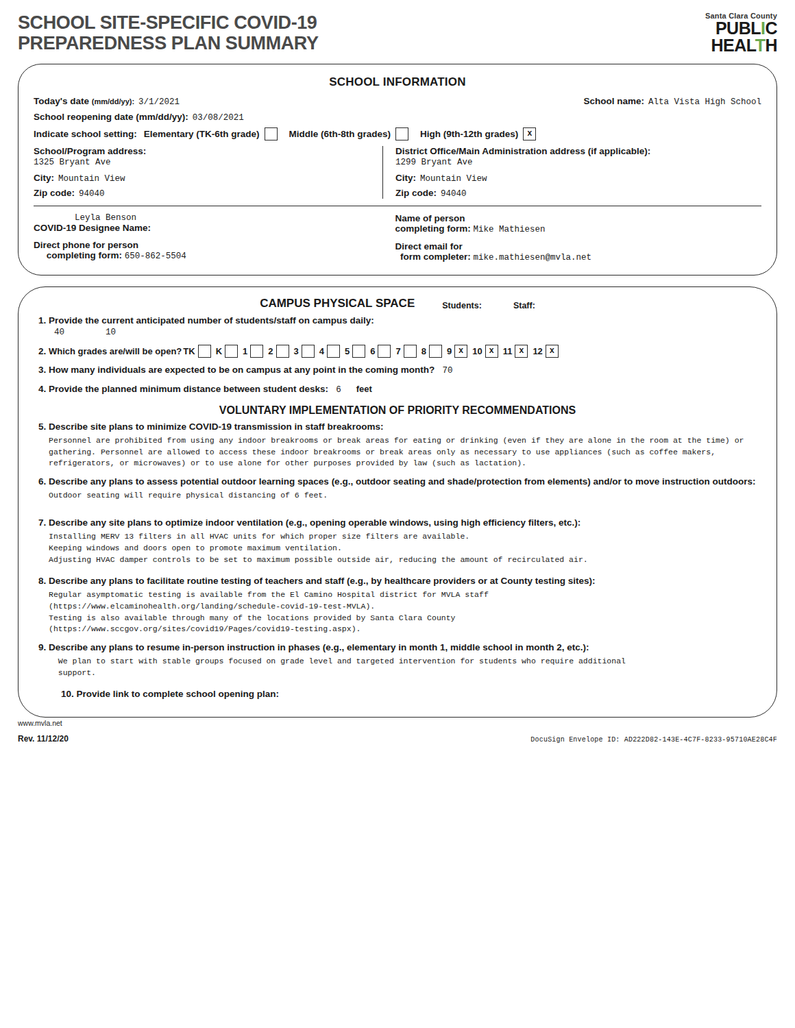School Site-Specific COVID-19 Preparedness Plan Summary
Santa Clara County
PUBLIC
HEALTH
SCHOOL INFORMATION
Today's date (mm/dd/yy): 3/1/2021
School name: Alta Vista High School
School reopening date (mm/dd/yy): 03/08/2021
Indicate school setting: Elementary (TK-6th grade) Middle (6th-8th grades) High (9th-12th grades) x
School/Program address:
1325 Bryant Ave
City: Mountain View
Zip code: 94040
District Office/Main Administration address (if applicable):
1299 Bryant Ave
City: Mountain View
Zip code: 94040
Leyla Benson COVID-19 Designee Name:
Direct phone for person
completing form: 650-862-5504
Name of person
completing form: Mike Mathiesen
Direct email for
form completer: mike.mathiesen@mvla.net
CAMPUS PHYSICAL SPACE
Students: Staff:
Provide the current anticipated number of students/staff on campus daily: 4010
Which grades are/will be open? TK K 1 2 3 4 5 6 7 8 9x 10x 11x 12x
How many individuals are expected to be on campus at any point in the coming month? 70
Provide the planned minimum distance between student desks: 6 feet
VOLUNTARY IMPLEMENTATION OF PRIORITY RECOMMENDATIONS
Describe site plans to minimize COVID-19 transmission in staff breakrooms: Personnel are prohibited from using any indoor breakrooms or break areas for eating or drinking (even if they are alone in the room at the time) or gathering. Personnel are allowed to access these indoor breakrooms or break areas only as necessary to use appliances (such as coffee makers, refrigerators, or microwaves) or to use alone for other purposes provided by law (such as lactation).
Describe any plans to assess potential outdoor learning spaces (e.g., outdoor seating and shade/protection from elements) and/or to move instruction outdoors: Outdoor seating will require physical distancing of 6 feet.
Describe any site plans to optimize indoor ventilation (e.g., opening operable windows, using high efficiency filters, etc.): Installing MERV 13 filters in all HVAC units for which proper size filters are available. Keeping windows and doors open to promote maximum ventilation. Adjusting HVAC damper controls to be set to maximum possible outside air, reducing the amount of recirculated air.
Describe any plans to facilitate routine testing of teachers and staff (e.g., by healthcare providers or at County testing sites): Regular asymptomatic testing is available from the El Camino Hospital district for MVLA staff (https://www.elcaminohealth.org/landing/schedule-covid-19-test-MVLA). Testing is also available through many of the locations provided by Santa Clara County (https://www.sccgov.org/sites/covid19/Pages/covid19-testing.aspx).
Describe any plans to resume in-person instruction in phases (e.g., elementary in month 1, middle school in month 2, etc.): We plan to start with stable groups focused on grade level and targeted intervention for students who require additional support.
10. Provide link to complete school opening plan:
www.mvla.net
Rev. 11/12/20
DocuSign Envelope ID: AD222D82-143E-4C7F-8233-95710AE28C4F